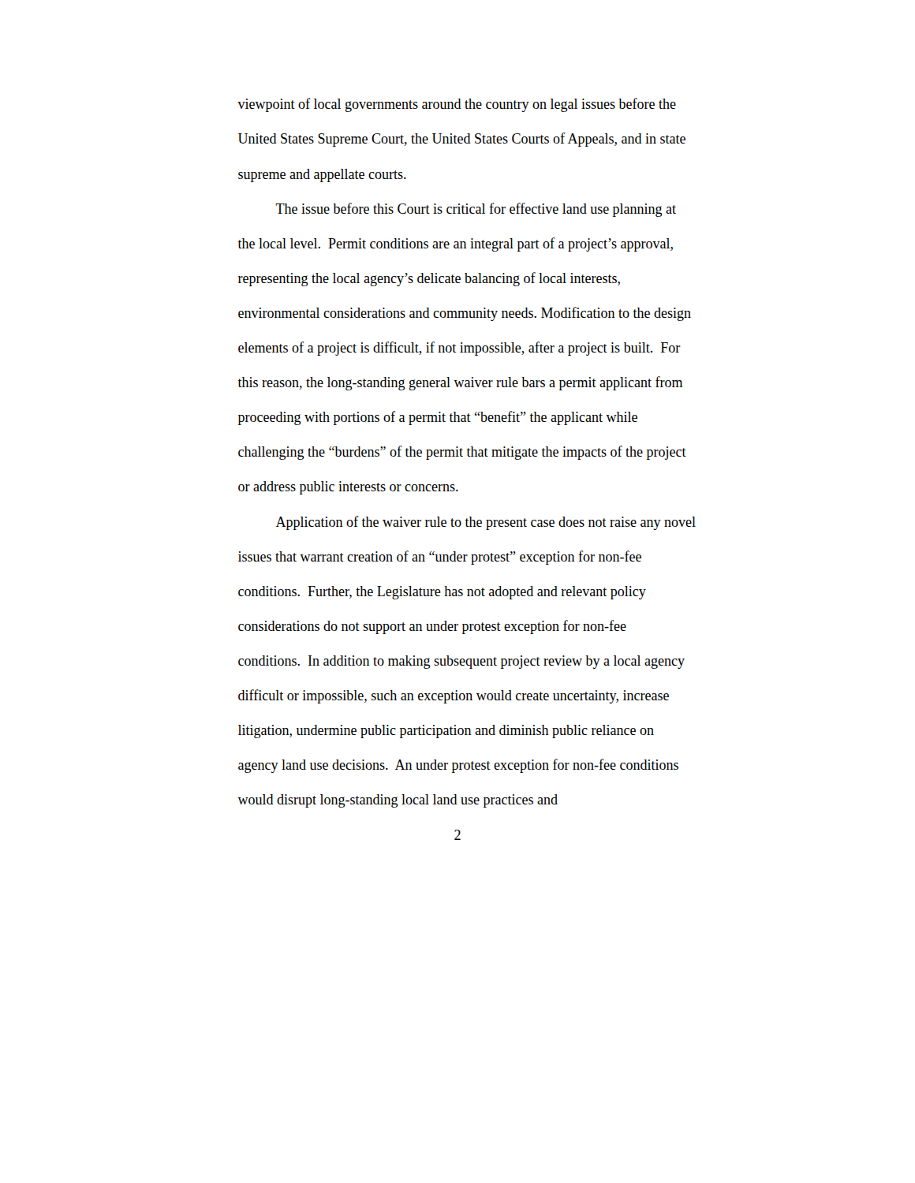viewpoint of local governments around the country on legal issues before the United States Supreme Court, the United States Courts of Appeals, and in state supreme and appellate courts.
The issue before this Court is critical for effective land use planning at the local level. Permit conditions are an integral part of a project’s approval, representing the local agency’s delicate balancing of local interests, environmental considerations and community needs. Modification to the design elements of a project is difficult, if not impossible, after a project is built. For this reason, the long-standing general waiver rule bars a permit applicant from proceeding with portions of a permit that “benefit” the applicant while challenging the “burdens” of the permit that mitigate the impacts of the project or address public interests or concerns.
Application of the waiver rule to the present case does not raise any novel issues that warrant creation of an “under protest” exception for non-fee conditions. Further, the Legislature has not adopted and relevant policy considerations do not support an under protest exception for non-fee conditions. In addition to making subsequent project review by a local agency difficult or impossible, such an exception would create uncertainty, increase litigation, undermine public participation and diminish public reliance on agency land use decisions. An under protest exception for non-fee conditions would disrupt long-standing local land use practices and
2